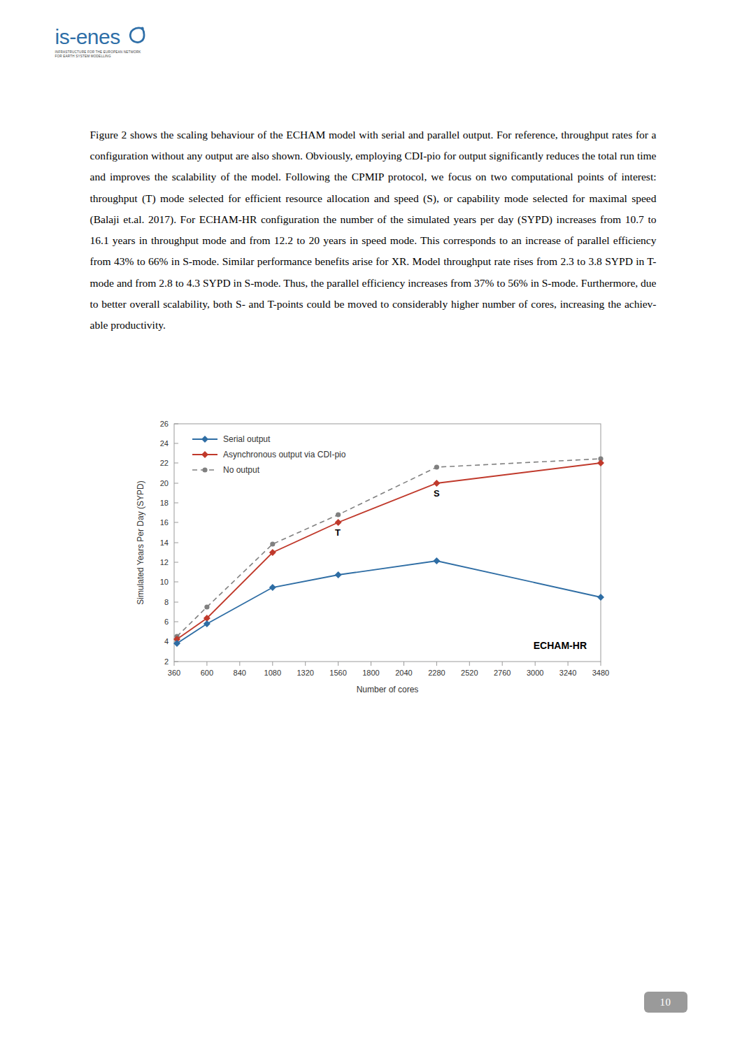is-enes
INFRASTRUCTURE FOR THE EUROPEAN NETWORK
FOR EARTH SYSTEM MODELLING
Figure 2 shows the scaling behaviour of the ECHAM model with serial and parallel output. For reference, throughput rates for a configuration without any output are also shown. Obviously, employing CDI-pio for output significantly reduces the total run time and improves the scalability of the model. Following the CPMIP protocol, we focus on two computational points of interest: throughput (T) mode selected for efficient resource allocation and speed (S), or capability mode selected for maximal speed (Balaji et.al. 2017). For ECHAM-HR configuration the number of the simulated years per day (SYPD) increases from 10.7 to 16.1 years in throughput mode and from 12.2 to 20 years in speed mode. This corresponds to an increase of parallel efficiency from 43% to 66% in S-mode. Similar performance benefits arise for XR. Model throughput rate rises from 2.3 to 3.8 SYPD in T-mode and from 2.8 to 4.3 SYPD in S-mode. Thus, the parallel efficiency increases from 37% to 56% in S-mode. Furthermore, due to better overall scalability, both S- and T-points could be moved to considerably higher number of cores, increasing the achievable productivity.
26 24 22 20 18 16 14 12 10 8 6 4 2 Simulated Years Per Day (SYPD) 360 600 840 1080 1320 1560 1800 2040 2280 2520 2760 3000 3240 3480 Number of cores T S ECHAM-HR Serial output Asynchronous output via CDI-pio No output
10